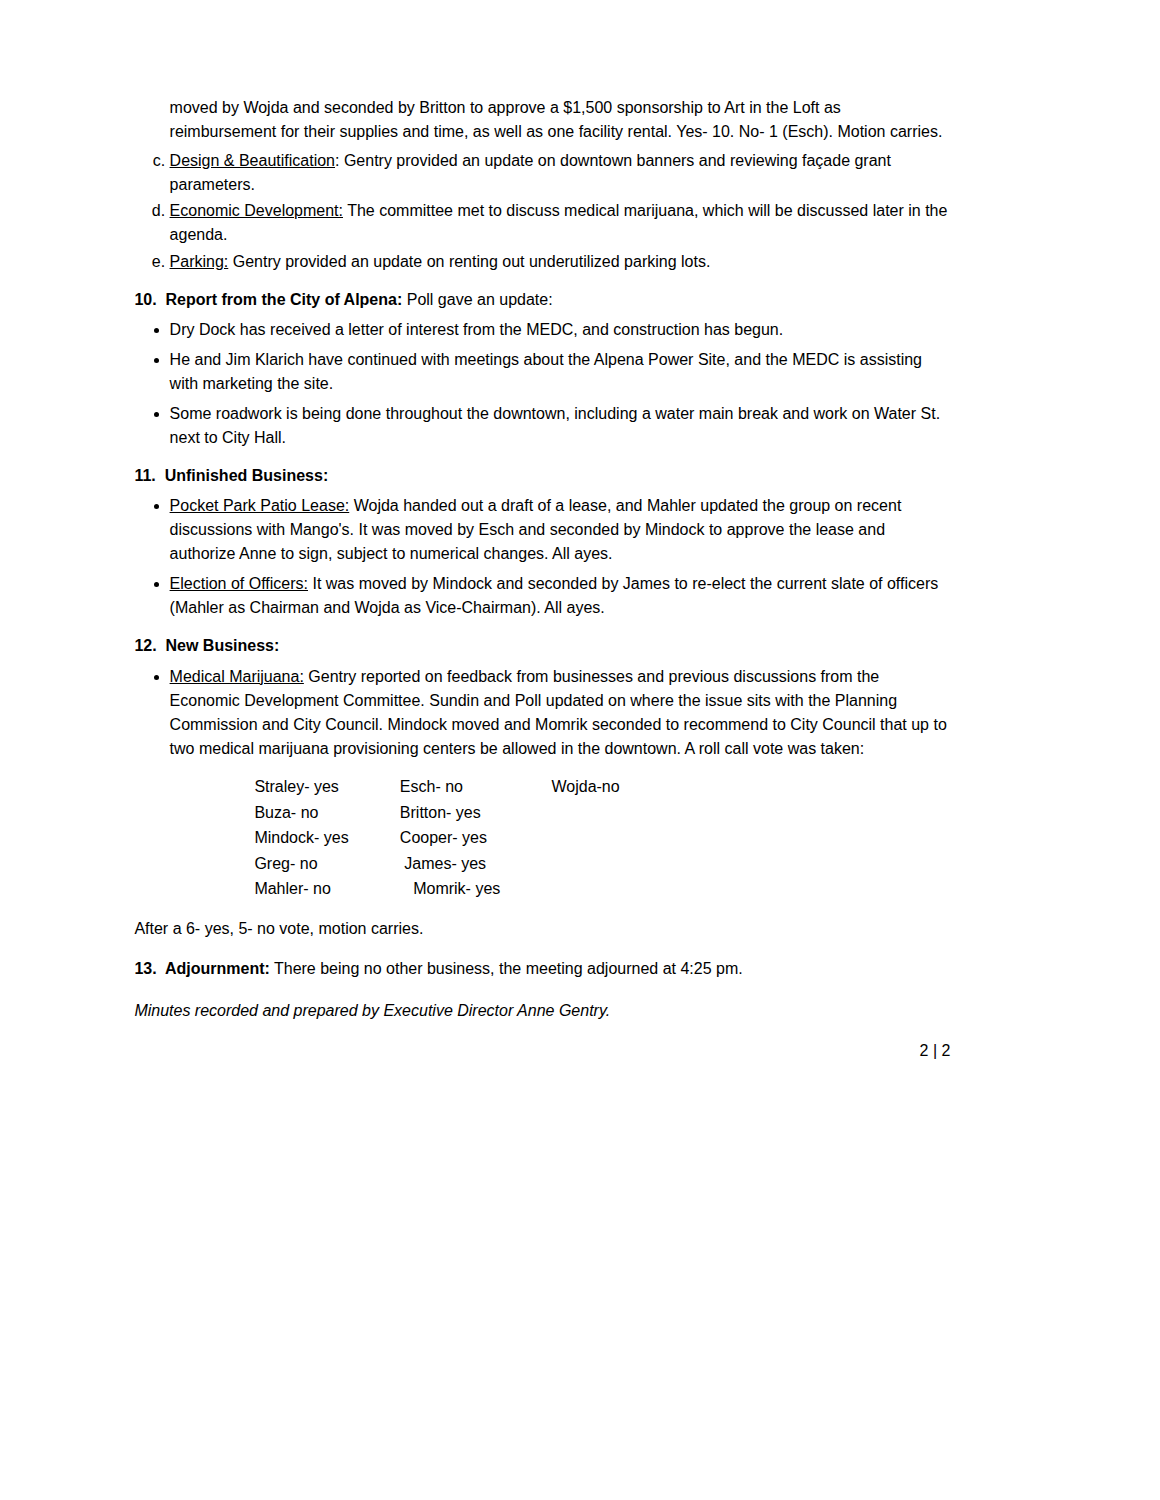moved by Wojda and seconded by Britton to approve a $1,500 sponsorship to Art in the Loft as reimbursement for their supplies and time, as well as one facility rental. Yes- 10. No- 1 (Esch). Motion carries.
Design & Beautification: Gentry provided an update on downtown banners and reviewing façade grant parameters.
Economic Development: The committee met to discuss medical marijuana, which will be discussed later in the agenda.
Parking: Gentry provided an update on renting out underutilized parking lots.
10. Report from the City of Alpena: Poll gave an update:
Dry Dock has received a letter of interest from the MEDC, and construction has begun.
He and Jim Klarich have continued with meetings about the Alpena Power Site, and the MEDC is assisting with marketing the site.
Some roadwork is being done throughout the downtown, including a water main break and work on Water St. next to City Hall.
11. Unfinished Business:
Pocket Park Patio Lease: Wojda handed out a draft of a lease, and Mahler updated the group on recent discussions with Mango's. It was moved by Esch and seconded by Mindock to approve the lease and authorize Anne to sign, subject to numerical changes. All ayes.
Election of Officers: It was moved by Mindock and seconded by James to re-elect the current slate of officers (Mahler as Chairman and Wojda as Vice-Chairman). All ayes.
12. New Business:
Medical Marijuana: Gentry reported on feedback from businesses and previous discussions from the Economic Development Committee. Sundin and Poll updated on where the issue sits with the Planning Commission and City Council. Mindock moved and Momrik seconded to recommend to City Council that up to two medical marijuana provisioning centers be allowed in the downtown. A roll call vote was taken:
| Straley- yes | Esch- no | Wojda-no |
| Buza- no | Britton- yes | |
| Mindock- yes | Cooper- yes | |
| Greg- no | James- yes | |
| Mahler- no | Momrik- yes | |
After a 6- yes, 5- no vote, motion carries.
13. Adjournment: There being no other business, the meeting adjourned at 4:25 pm.
Minutes recorded and prepared by Executive Director Anne Gentry.
2 | 2